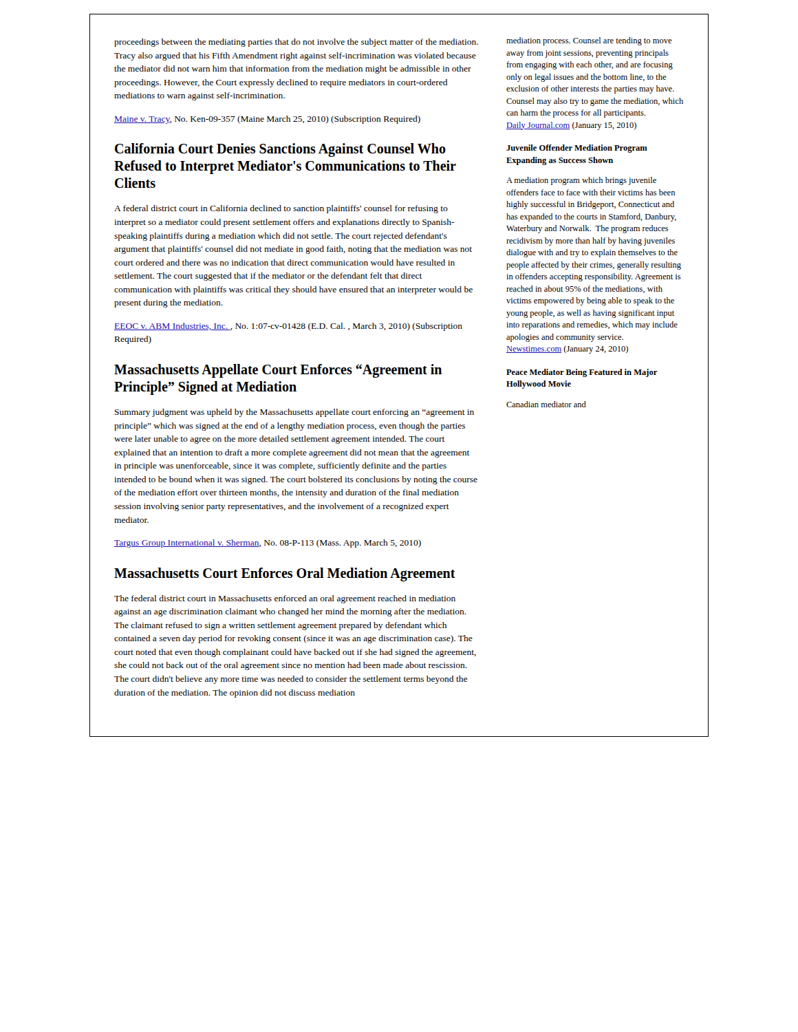proceedings between the mediating parties that do not involve the subject matter of the mediation. Tracy also argued that his Fifth Amendment right against self-incrimination was violated because the mediator did not warn him that information from the mediation might be admissible in other proceedings. However, the Court expressly declined to require mediators in court-ordered mediations to warn against self-incrimination.
Maine v. Tracy, No. Ken-09-357 (Maine March 25, 2010) (Subscription Required)
California Court Denies Sanctions Against Counsel Who Refused to Interpret Mediator's Communications to Their Clients
A federal district court in California declined to sanction plaintiffs' counsel for refusing to interpret so a mediator could present settlement offers and explanations directly to Spanish-speaking plaintiffs during a mediation which did not settle. The court rejected defendant's argument that plaintiffs' counsel did not mediate in good faith, noting that the mediation was not court ordered and there was no indication that direct communication would have resulted in settlement. The court suggested that if the mediator or the defendant felt that direct communication with plaintiffs was critical they should have ensured that an interpreter would be present during the mediation.
EEOC v. ABM Industries, Inc. , No. 1:07-cv-01428 (E.D. Cal. , March 3, 2010) (Subscription Required)
Massachusetts Appellate Court Enforces “Agreement in Principle” Signed at Mediation
Summary judgment was upheld by the Massachusetts appellate court enforcing an “agreement in principle” which was signed at the end of a lengthy mediation process, even though the parties were later unable to agree on the more detailed settlement agreement intended. The court explained that an intention to draft a more complete agreement did not mean that the agreement in principle was unenforceable, since it was complete, sufficiently definite and the parties intended to be bound when it was signed. The court bolstered its conclusions by noting the course of the mediation effort over thirteen months, the intensity and duration of the final mediation session involving senior party representatives, and the involvement of a recognized expert mediator.
Targus Group International v. Sherman, No. 08-P-113 (Mass. App. March 5, 2010)
Massachusetts Court Enforces Oral Mediation Agreement
The federal district court in Massachusetts enforced an oral agreement reached in mediation against an age discrimination claimant who changed her mind the morning after the mediation. The claimant refused to sign a written settlement agreement prepared by defendant which contained a seven day period for revoking consent (since it was an age discrimination case). The court noted that even though complainant could have backed out if she had signed the agreement, she could not back out of the oral agreement since no mention had been made about rescission. The court didn't believe any more time was needed to consider the settlement terms beyond the duration of the mediation. The opinion did not discuss mediation
mediation process. Counsel are tending to move away from joint sessions, preventing principals from engaging with each other, and are focusing only on legal issues and the bottom line, to the exclusion of other interests the parties may have. Counsel may also try to game the mediation, which can harm the process for all participants.
Daily Journal.com (January 15, 2010)
Juvenile Offender Mediation Program Expanding as Success Shown
A mediation program which brings juvenile offenders face to face with their victims has been highly successful in Bridgeport, Connecticut and has expanded to the courts in Stamford, Danbury, Waterbury and Norwalk. The program reduces recidivism by more than half by having juveniles dialogue with and try to explain themselves to the people affected by their crimes, generally resulting in offenders accepting responsibility. Agreement is reached in about 95% of the mediations, with victims empowered by being able to speak to the young people, as well as having significant input into reparations and remedies, which may include apologies and community service.
Newstimes.com (January 24, 2010)
Peace Mediator Being Featured in Major Hollywood Movie
Canadian mediator and